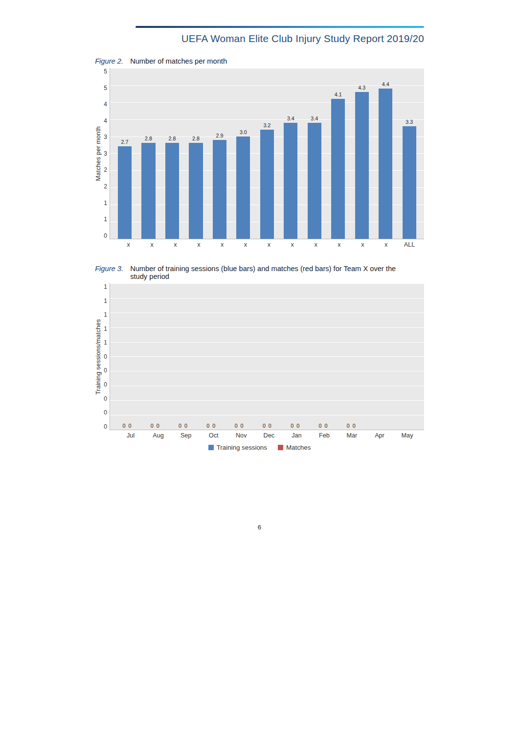UEFA Woman Elite Club Injury Study Report 2019/20
Figure 2. Number of matches per month
Matches per month
55443322110
2.7
2.8
2.8
2.8
2.9
3.0
3.2
3.4
3.4
4.1
4.3
4.4
3.3
xxxxxxxxxxxxALL
Figure 3. Number of training sessions (blue bars) and matches (red bars) for Team X over the study period
Training sessions/matches
11111000000
00
00
00
00
00
00
00
00
00
Jul Aug Sep Oct Nov Dec Jan Feb Mar Apr May
Training sessions
Matches
6